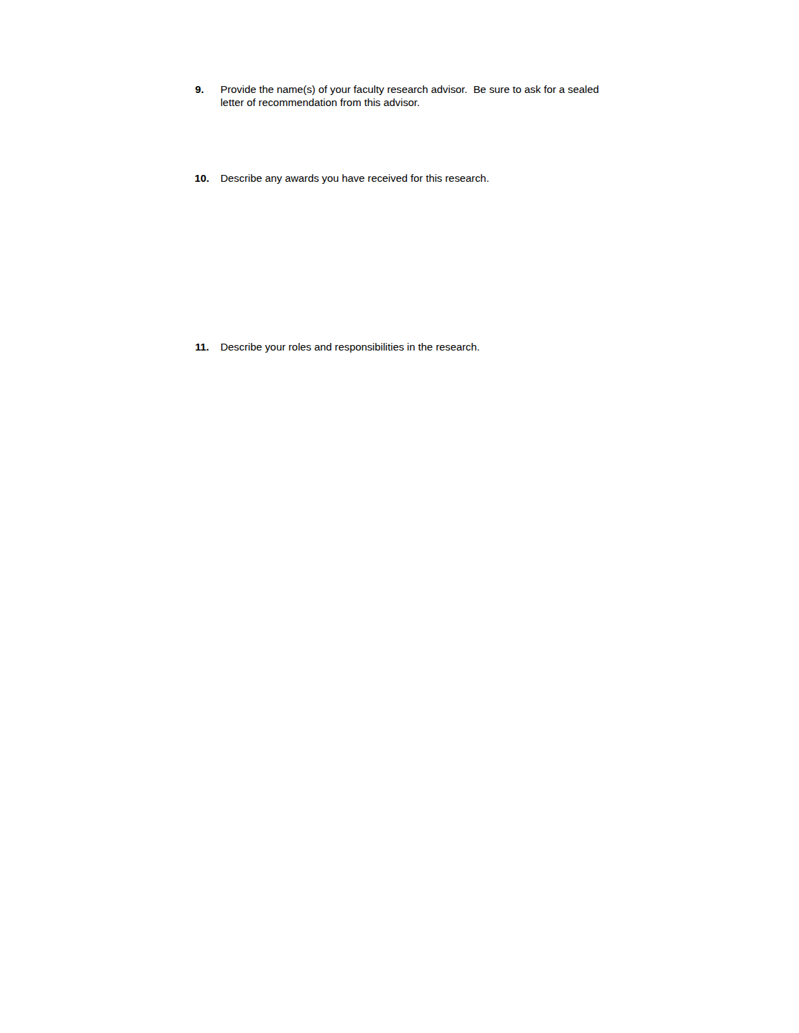9. Provide the name(s) of your faculty research advisor. Be sure to ask for a sealed letter of recommendation from this advisor.
10. Describe any awards you have received for this research.
11. Describe your roles and responsibilities in the research.